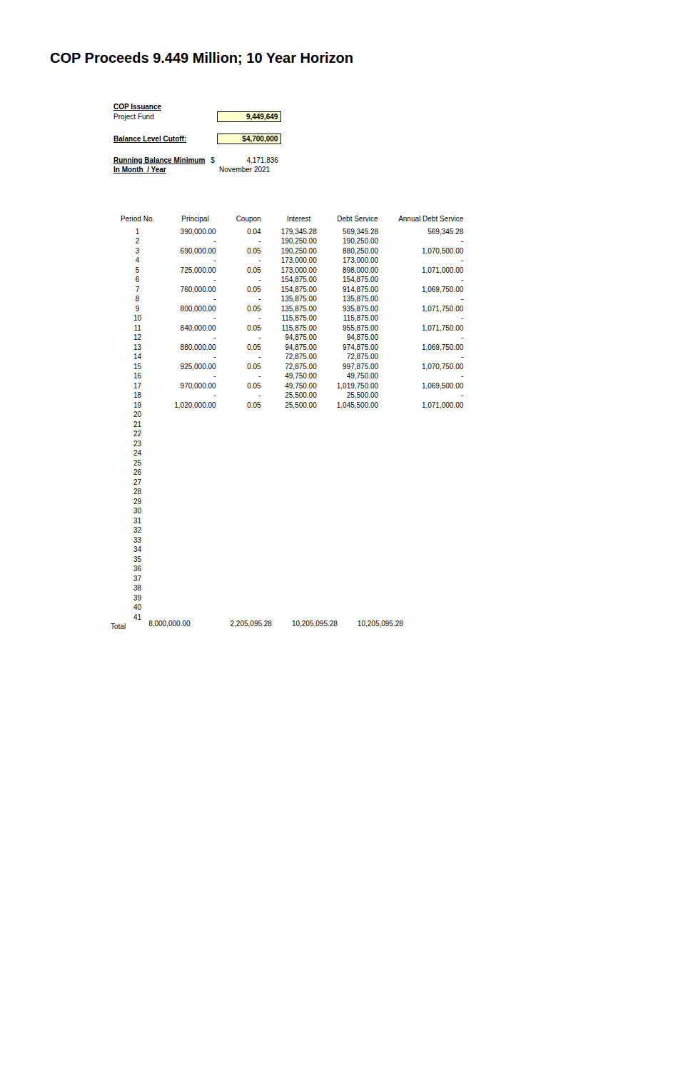COP Proceeds 9.449 Million; 10 Year Horizon
| COP Issuance | | |
| Project Fund | | 9,449,649 |
| Balance Level Cutoff: | | $4,700,000 |
| Running Balance Minimum | $ | 4,171,836 |
| In Month / Year | November 2021 |
| Period No. | Principal | Coupon | Interest | Debt Service | Annual Debt Service |
| --- | --- | --- | --- | --- | --- |
| 1 | 390,000.00 | 0.04 | 179,345.28 | 569,345.28 | 569,345.28 |
| 2 | - | - | 190,250.00 | 190,250.00 | - |
| 3 | 690,000.00 | 0.05 | 190,250.00 | 880,250.00 | 1,070,500.00 |
| 4 | - | - | 173,000.00 | 173,000.00 | - |
| 5 | 725,000.00 | 0.05 | 173,000.00 | 898,000.00 | 1,071,000.00 |
| 6 | - | - | 154,875.00 | 154,875.00 | - |
| 7 | 760,000.00 | 0.05 | 154,875.00 | 914,875.00 | 1,069,750.00 |
| 8 | - | - | 135,875.00 | 135,875.00 | - |
| 9 | 800,000.00 | 0.05 | 135,875.00 | 935,875.00 | 1,071,750.00 |
| 10 | - | - | 115,875.00 | 115,875.00 | - |
| 11 | 840,000.00 | 0.05 | 115,875.00 | 955,875.00 | 1,071,750.00 |
| 12 | - | - | 94,875.00 | 94,875.00 | - |
| 13 | 880,000.00 | 0.05 | 94,875.00 | 974,875.00 | 1,069,750.00 |
| 14 | - | - | 72,875.00 | 72,875.00 | - |
| 15 | 925,000.00 | 0.05 | 72,875.00 | 997,875.00 | 1,070,750.00 |
| 16 | - | - | 49,750.00 | 49,750.00 | - |
| 17 | 970,000.00 | 0.05 | 49,750.00 | 1,019,750.00 | 1,069,500.00 |
| 18 | - | - | 25,500.00 | 25,500.00 | - |
| 19 | 1,020,000.00 | 0.05 | 25,500.00 | 1,045,500.00 | 1,071,000.00 |
| 20 | | | | | |
| 21 | | | | | |
| 22 | | | | | |
| 23 | | | | | |
| 24 | | | | | |
| 25 | | | | | |
| 26 | | | | | |
| 27 | | | | | |
| 28 | | | | | |
| 29 | | | | | |
| 30 | | | | | |
| 31 | | | | | |
| 32 | | | | | |
| 33 | | | | | |
| 34 | | | | | |
| 35 | | | | | |
| 36 | | | | | |
| 37 | | | | | |
| 38 | | | | | |
| 39 | | | | | |
| 40 | | | | | |
| 41 | | | | | |
| Total | |
| 00 | 8,000,000.00 | | 2,205,095.28 | 10,205,095.28 | 10,205,095.28 |